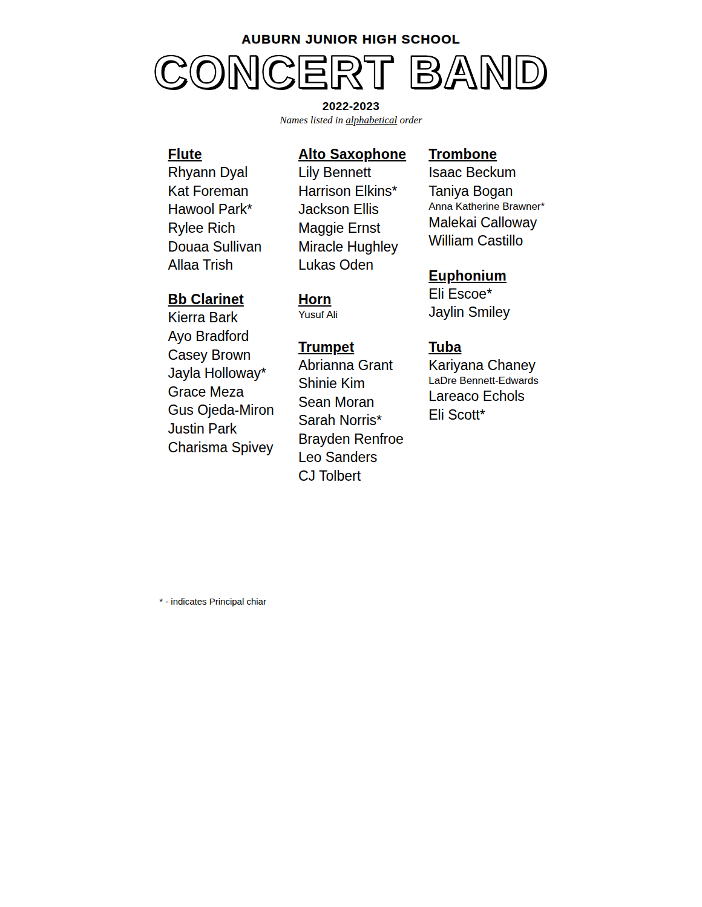Auburn Junior High School
Concert Band
2022-2023
Names listed in alphabetical order
Flute
Rhyann Dyal
Kat Foreman
Hawool Park*
Rylee Rich
Douaa Sullivan
Allaa Trish
Bb Clarinet
Kierra Bark
Ayo Bradford
Casey Brown
Jayla Holloway*
Grace Meza
Gus Ojeda-Miron
Justin Park
Charisma Spivey
Alto Saxophone
Lily Bennett
Harrison Elkins*
Jackson Ellis
Maggie Ernst
Miracle Hughley
Lukas Oden
Horn
Yusuf Ali
Trumpet
Abrianna Grant
Shinie Kim
Sean Moran
Sarah Norris*
Brayden Renfroe
Leo Sanders
CJ Tolbert
Trombone
Isaac Beckum
Taniya Bogan
Anna Katherine Brawner*
Malekai Calloway
William Castillo
Euphonium
Eli Escoe*
Jaylin Smiley
Tuba
Kariyana Chaney
LaDre Bennett-Edwards
Lareaco Echols
Eli Scott*
* - indicates Principal chiar